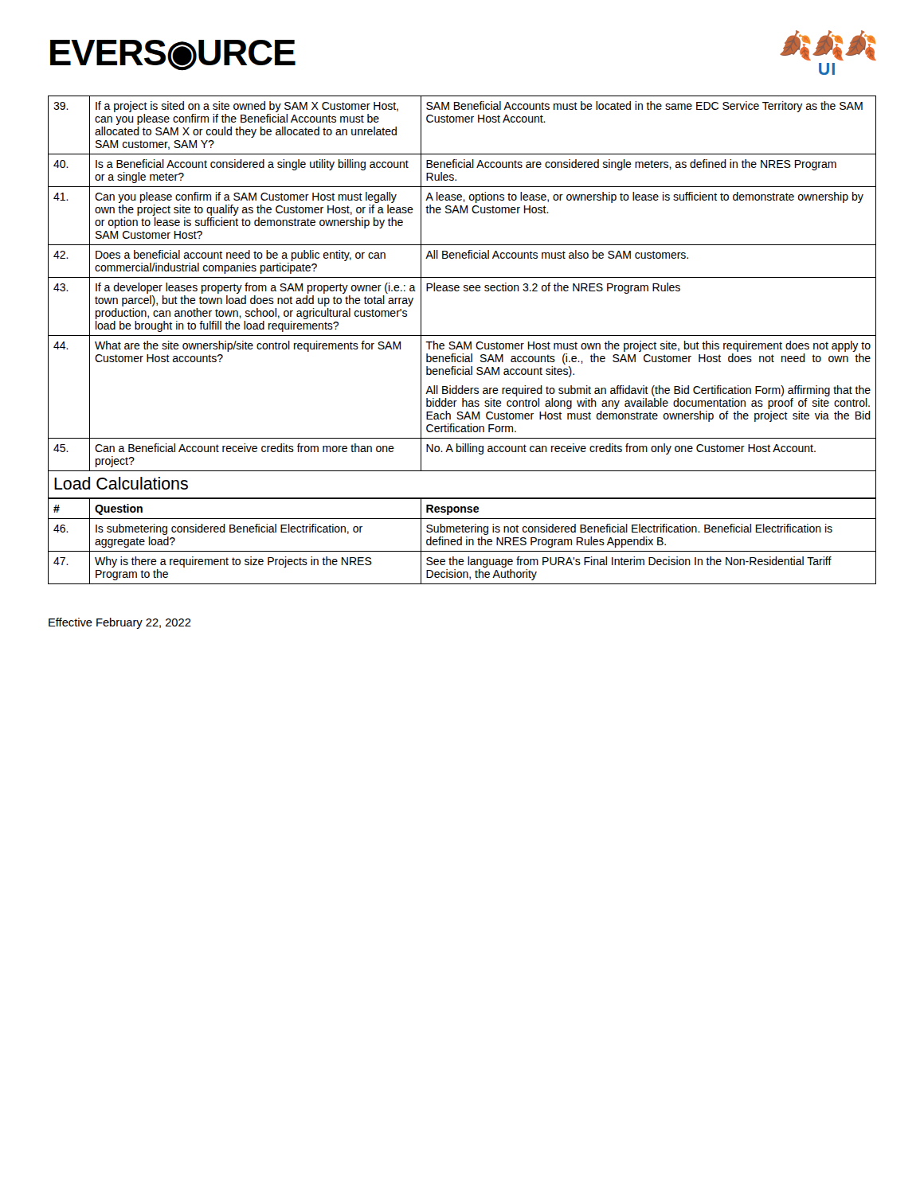EVERS◉URCE
🍂🍂🍂
UI
| 39. | If a project is sited on a site owned by SAM X Customer Host, can you please confirm if the Beneficial Accounts must be allocated to SAM X or could they be allocated to an unrelated SAM customer, SAM Y? | SAM Beneficial Accounts must be located in the same EDC Service Territory as the SAM Customer Host Account. |
| 40. | Is a Beneficial Account considered a single utility billing account or a single meter? | Beneficial Accounts are considered single meters, as defined in the NRES Program Rules. |
| 41. | Can you please confirm if a SAM Customer Host must legally own the project site to qualify as the Customer Host, or if a lease or option to lease is sufficient to demonstrate ownership by the SAM Customer Host? | A lease, options to lease, or ownership to lease is sufficient to demonstrate ownership by the SAM Customer Host. |
| 42. | Does a beneficial account need to be a public entity, or can commercial/industrial companies participate? | All Beneficial Accounts must also be SAM customers. |
| 43. | If a developer leases property from a SAM property owner (i.e.: a town parcel), but the town load does not add up to the total array production, can another town, school, or agricultural customer's load be brought in to fulfill the load requirements? | Please see section 3.2 of the NRES Program Rules |
| 44. | What are the site ownership/site control requirements for SAM Customer Host accounts? | The SAM Customer Host must own the project site, but this requirement does not apply to beneficial SAM accounts (i.e., the SAM Customer Host does not need to own the beneficial SAM account sites). All Bidders are required to submit an affidavit (the Bid Certification Form) affirming that the bidder has site control along with any available documentation as proof of site control. Each SAM Customer Host must demonstrate ownership of the project site via the Bid Certification Form. |
| 45. | Can a Beneficial Account receive credits from more than one project? | No. A billing account can receive credits from only one Customer Host Account. |
Load Calculations
| # | Question | Response |
| 46. | Is submetering considered Beneficial Electrification, or aggregate load? | Submetering is not considered Beneficial Electrification. Beneficial Electrification is defined in the NRES Program Rules Appendix B. |
| 47. | Why is there a requirement to size Projects in the NRES Program to the | See the language from PURA's Final Interim Decision In the Non-Residential Tariff Decision, the Authority |
Effective February 22, 2022